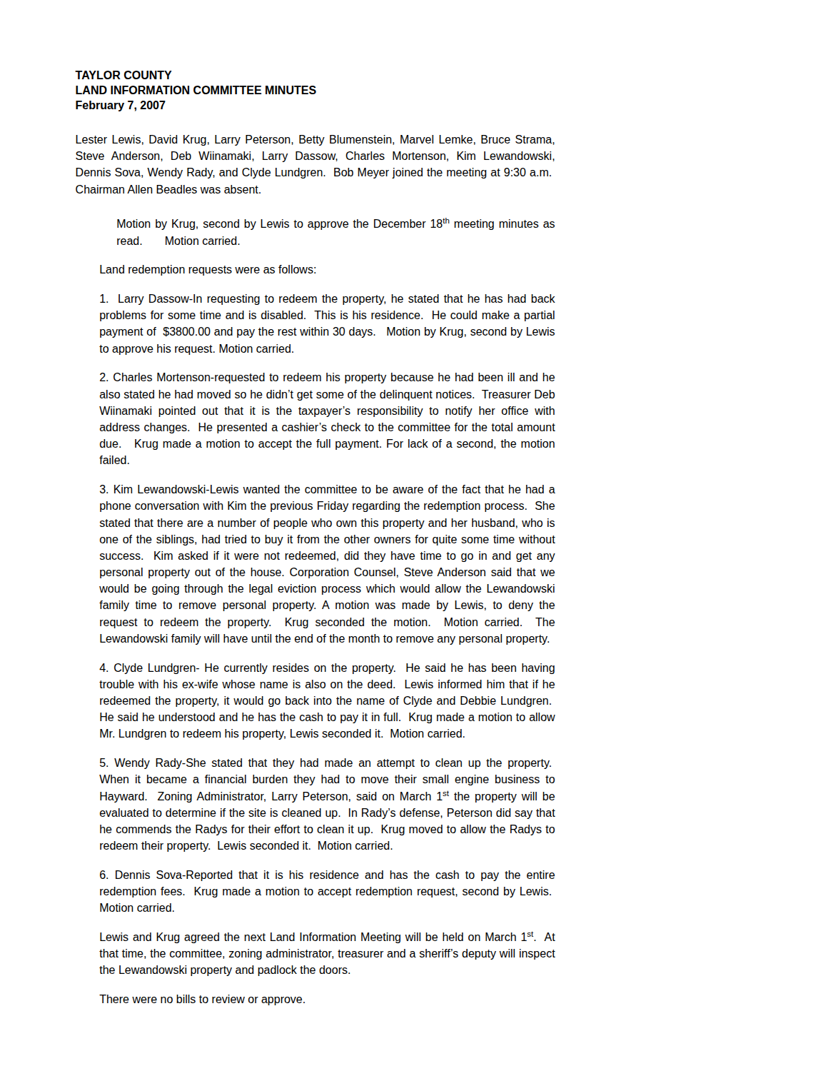TAYLOR COUNTY
LAND INFORMATION COMMITTEE MINUTES
February 7, 2007
Lester Lewis, David Krug, Larry Peterson, Betty Blumenstein, Marvel Lemke, Bruce Strama, Steve Anderson, Deb Wiinamaki, Larry Dassow, Charles Mortenson, Kim Lewandowski, Dennis Sova, Wendy Rady, and Clyde Lundgren. Bob Meyer joined the meeting at 9:30 a.m. Chairman Allen Beadles was absent.
Motion by Krug, second by Lewis to approve the December 18th meeting minutes as read. Motion carried.
Land redemption requests were as follows:
1. Larry Dassow-In requesting to redeem the property, he stated that he has had back problems for some time and is disabled. This is his residence. He could make a partial payment of $3800.00 and pay the rest within 30 days. Motion by Krug, second by Lewis to approve his request. Motion carried.
2. Charles Mortenson-requested to redeem his property because he had been ill and he also stated he had moved so he didn’t get some of the delinquent notices. Treasurer Deb Wiinamaki pointed out that it is the taxpayer’s responsibility to notify her office with address changes. He presented a cashier’s check to the committee for the total amount due. Krug made a motion to accept the full payment. For lack of a second, the motion failed.
3. Kim Lewandowski-Lewis wanted the committee to be aware of the fact that he had a phone conversation with Kim the previous Friday regarding the redemption process. She stated that there are a number of people who own this property and her husband, who is one of the siblings, had tried to buy it from the other owners for quite some time without success. Kim asked if it were not redeemed, did they have time to go in and get any personal property out of the house. Corporation Counsel, Steve Anderson said that we would be going through the legal eviction process which would allow the Lewandowski family time to remove personal property. A motion was made by Lewis, to deny the request to redeem the property. Krug seconded the motion. Motion carried. The Lewandowski family will have until the end of the month to remove any personal property.
4. Clyde Lundgren- He currently resides on the property. He said he has been having trouble with his ex-wife whose name is also on the deed. Lewis informed him that if he redeemed the property, it would go back into the name of Clyde and Debbie Lundgren. He said he understood and he has the cash to pay it in full. Krug made a motion to allow Mr. Lundgren to redeem his property, Lewis seconded it. Motion carried.
5. Wendy Rady-She stated that they had made an attempt to clean up the property. When it became a financial burden they had to move their small engine business to Hayward. Zoning Administrator, Larry Peterson, said on March 1st the property will be evaluated to determine if the site is cleaned up. In Rady’s defense, Peterson did say that he commends the Radys for their effort to clean it up. Krug moved to allow the Radys to redeem their property. Lewis seconded it. Motion carried.
6. Dennis Sova-Reported that it is his residence and has the cash to pay the entire redemption fees. Krug made a motion to accept redemption request, second by Lewis. Motion carried.
Lewis and Krug agreed the next Land Information Meeting will be held on March 1st. At that time, the committee, zoning administrator, treasurer and a sheriff’s deputy will inspect the Lewandowski property and padlock the doors.
There were no bills to review or approve.